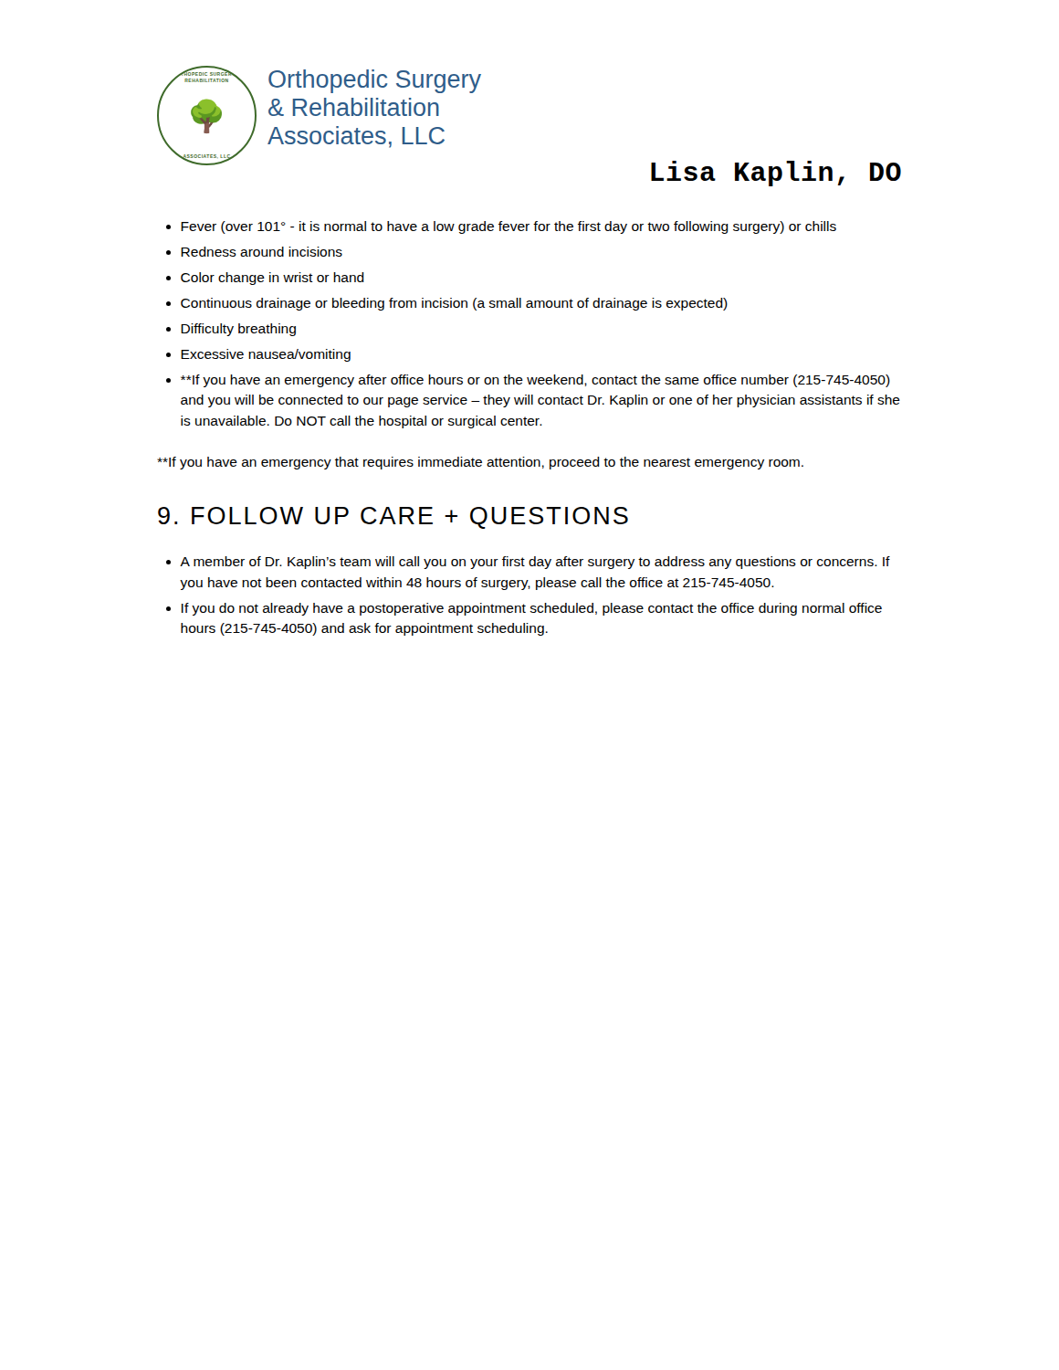Orthopedic Surgery & Rehabilitation 🌳 Associates, LLC
Orthopedic Surgery
& Rehabilitation
Associates, LLC
Lisa Kaplin, DO
Fever (over 101° - it is normal to have a low grade fever for the first day or two following surgery) or chills
Redness around incisions
Color change in wrist or hand
Continuous drainage or bleeding from incision (a small amount of drainage is expected)
Difficulty breathing
Excessive nausea/vomiting
**If you have an emergency after office hours or on the weekend, contact the same office number (215-745-4050) and you will be connected to our page service – they will contact Dr. Kaplin or one of her physician assistants if she is unavailable. Do NOT call the hospital or surgical center.
**If you have an emergency that requires immediate attention, proceed to the nearest emergency room.
9. FOLLOW UP CARE + QUESTIONS
A member of Dr. Kaplin’s team will call you on your first day after surgery to address any questions or concerns. If you have not been contacted within 48 hours of surgery, please call the office at 215-745-4050.
If you do not already have a postoperative appointment scheduled, please contact the office during normal office hours (215-745-4050) and ask for appointment scheduling.